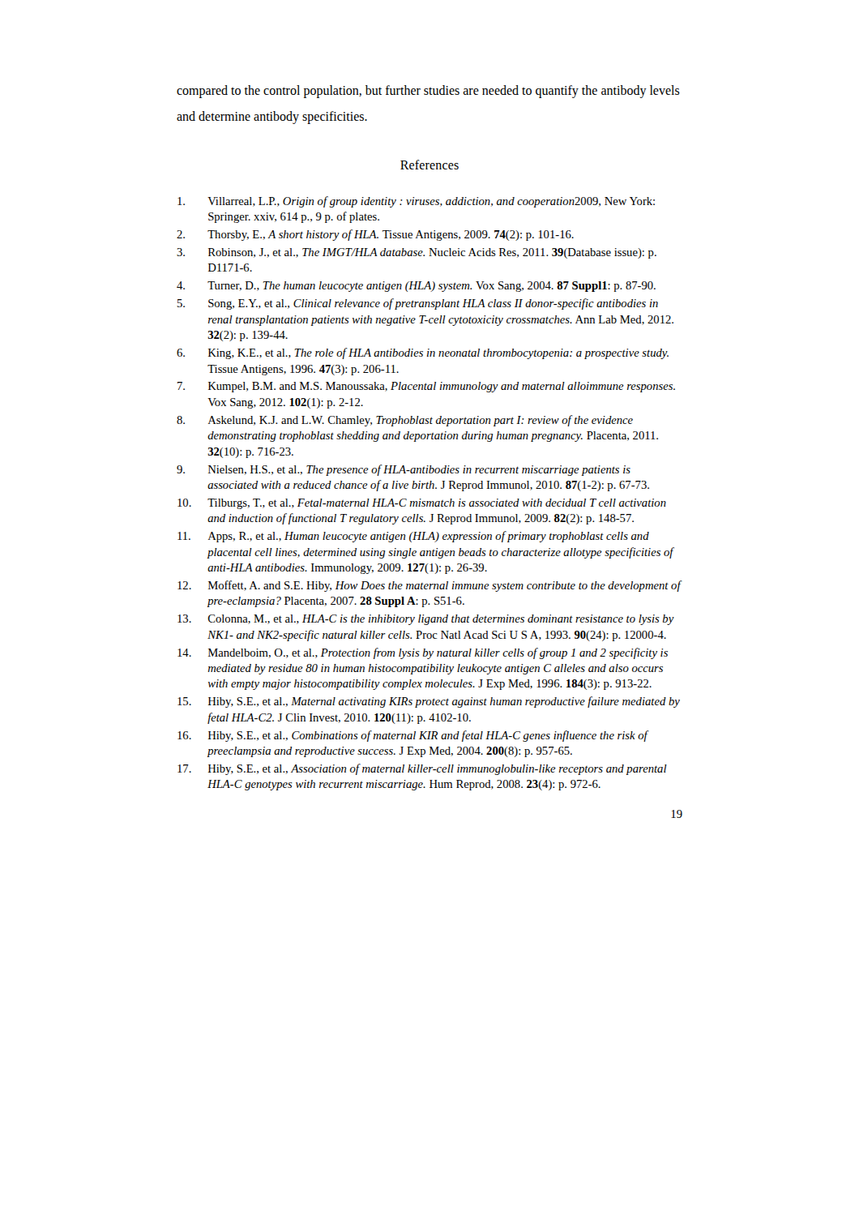compared to the control population, but further studies are needed to quantify the antibody levels and determine antibody specificities.
References
1. Villarreal, L.P., Origin of group identity : viruses, addiction, and cooperation2009, New York: Springer. xxiv, 614 p., 9 p. of plates.
2. Thorsby, E., A short history of HLA. Tissue Antigens, 2009. 74(2): p. 101-16.
3. Robinson, J., et al., The IMGT/HLA database. Nucleic Acids Res, 2011. 39(Database issue): p. D1171-6.
4. Turner, D., The human leucocyte antigen (HLA) system. Vox Sang, 2004. 87 Suppl1: p. 87-90.
5. Song, E.Y., et al., Clinical relevance of pretransplant HLA class II donor-specific antibodies in renal transplantation patients with negative T-cell cytotoxicity crossmatches. Ann Lab Med, 2012. 32(2): p. 139-44.
6. King, K.E., et al., The role of HLA antibodies in neonatal thrombocytopenia: a prospective study. Tissue Antigens, 1996. 47(3): p. 206-11.
7. Kumpel, B.M. and M.S. Manoussaka, Placental immunology and maternal alloimmune responses. Vox Sang, 2012. 102(1): p. 2-12.
8. Askelund, K.J. and L.W. Chamley, Trophoblast deportation part I: review of the evidence demonstrating trophoblast shedding and deportation during human pregnancy. Placenta, 2011. 32(10): p. 716-23.
9. Nielsen, H.S., et al., The presence of HLA-antibodies in recurrent miscarriage patients is associated with a reduced chance of a live birth. J Reprod Immunol, 2010. 87(1-2): p. 67-73.
10. Tilburgs, T., et al., Fetal-maternal HLA-C mismatch is associated with decidual T cell activation and induction of functional T regulatory cells. J Reprod Immunol, 2009. 82(2): p. 148-57.
11. Apps, R., et al., Human leucocyte antigen (HLA) expression of primary trophoblast cells and placental cell lines, determined using single antigen beads to characterize allotype specificities of anti-HLA antibodies. Immunology, 2009. 127(1): p. 26-39.
12. Moffett, A. and S.E. Hiby, How Does the maternal immune system contribute to the development of pre-eclampsia? Placenta, 2007. 28 Suppl A: p. S51-6.
13. Colonna, M., et al., HLA-C is the inhibitory ligand that determines dominant resistance to lysis by NK1- and NK2-specific natural killer cells. Proc Natl Acad Sci U S A, 1993. 90(24): p. 12000-4.
14. Mandelboim, O., et al., Protection from lysis by natural killer cells of group 1 and 2 specificity is mediated by residue 80 in human histocompatibility leukocyte antigen C alleles and also occurs with empty major histocompatibility complex molecules. J Exp Med, 1996. 184(3): p. 913-22.
15. Hiby, S.E., et al., Maternal activating KIRs protect against human reproductive failure mediated by fetal HLA-C2. J Clin Invest, 2010. 120(11): p. 4102-10.
16. Hiby, S.E., et al., Combinations of maternal KIR and fetal HLA-C genes influence the risk of preeclampsia and reproductive success. J Exp Med, 2004. 200(8): p. 957-65.
17. Hiby, S.E., et al., Association of maternal killer-cell immunoglobulin-like receptors and parental HLA-C genotypes with recurrent miscarriage. Hum Reprod, 2008. 23(4): p. 972-6.
19